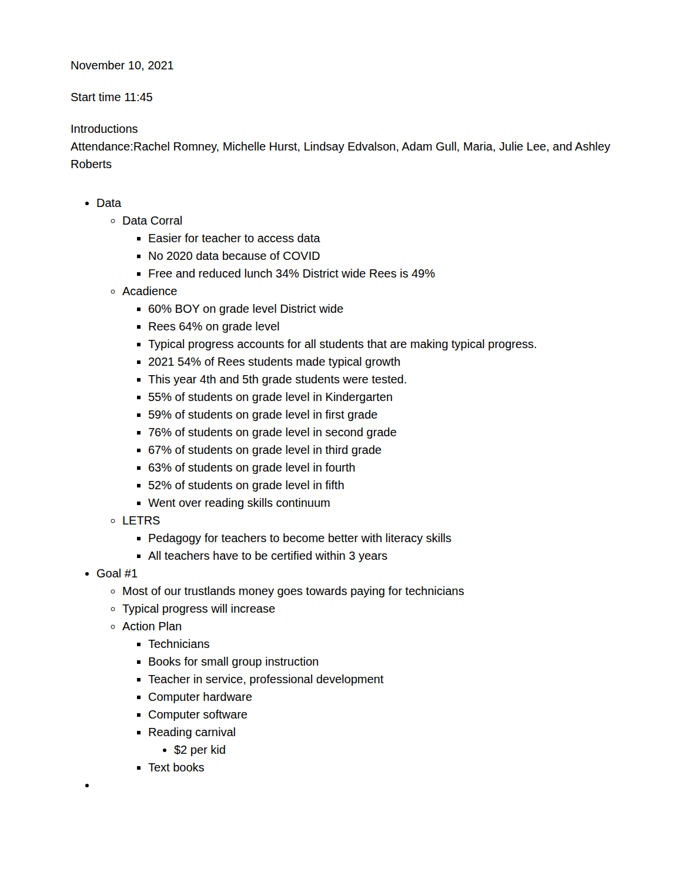November 10, 2021
Start time 11:45
Introductions
Attendance:Rachel Romney, Michelle Hurst, Lindsay Edvalson, Adam Gull, Maria, Julie Lee, and Ashley Roberts
Data
Data Corral
Easier for teacher to access data
No 2020 data because of COVID
Free and reduced lunch 34% District wide Rees is 49%
Acadience
60% BOY on grade level District wide
Rees 64% on grade level
Typical progress accounts for all students that are making typical progress.
2021 54% of Rees students made typical growth
This year 4th and 5th grade students were tested.
55% of students on grade level in Kindergarten
59% of students on grade level in first grade
76% of students on grade level in second grade
67% of students on grade level in third grade
63% of students on grade level in fourth
52% of students on grade level in fifth
Went over reading skills continuum
LETRS
Pedagogy for teachers to become better with literacy skills
All teachers have to be certified within 3 years
Goal #1
Most of our trustlands money goes towards paying for technicians
Typical progress will increase
Action Plan
Technicians
Books for small group instruction
Teacher in service, professional development
Computer hardware
Computer software
Reading carnival
$2 per kid
Text books